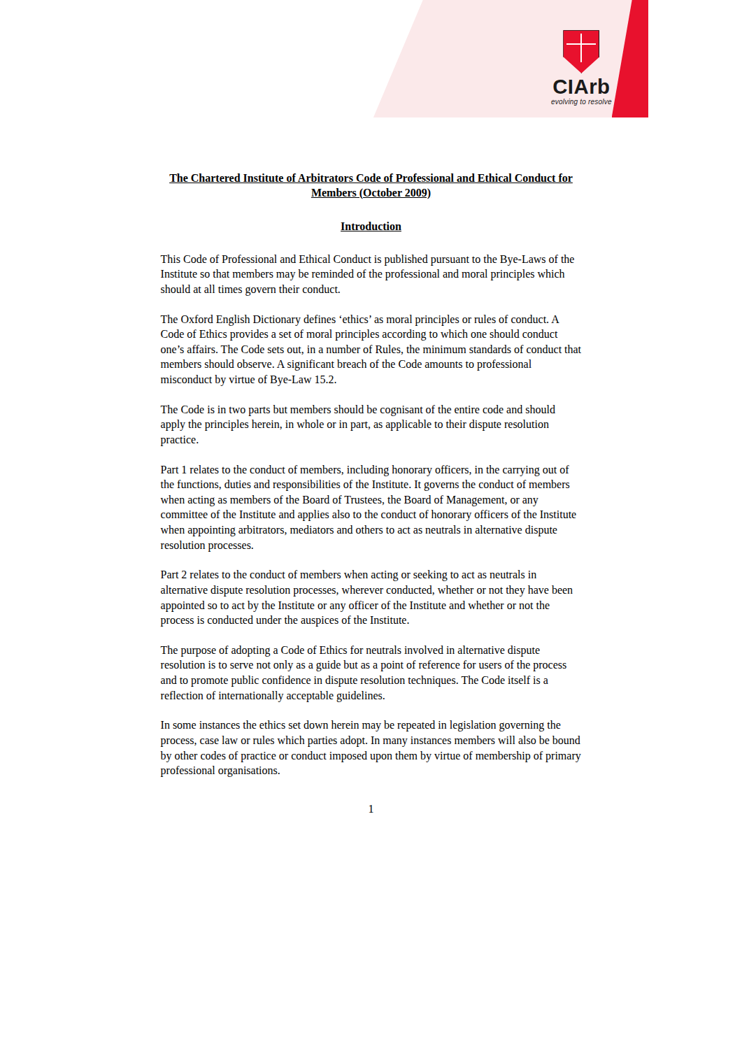CIArb
evolving to resolve
The Chartered Institute of Arbitrators Code of Professional and Ethical Conduct for Members (October 2009)
Introduction
This Code of Professional and Ethical Conduct is published pursuant to the Bye-Laws of the Institute so that members may be reminded of the professional and moral principles which should at all times govern their conduct.
The Oxford English Dictionary defines ‘ethics’ as moral principles or rules of conduct. A Code of Ethics provides a set of moral principles according to which one should conduct one’s affairs. The Code sets out, in a number of Rules, the minimum standards of conduct that members should observe. A significant breach of the Code amounts to professional misconduct by virtue of Bye-Law 15.2.
The Code is in two parts but members should be cognisant of the entire code and should apply the principles herein, in whole or in part, as applicable to their dispute resolution practice.
Part 1 relates to the conduct of members, including honorary officers, in the carrying out of the functions, duties and responsibilities of the Institute. It governs the conduct of members when acting as members of the Board of Trustees, the Board of Management, or any committee of the Institute and applies also to the conduct of honorary officers of the Institute when appointing arbitrators, mediators and others to act as neutrals in alternative dispute resolution processes.
Part 2 relates to the conduct of members when acting or seeking to act as neutrals in alternative dispute resolution processes, wherever conducted, whether or not they have been appointed so to act by the Institute or any officer of the Institute and whether or not the process is conducted under the auspices of the Institute.
The purpose of adopting a Code of Ethics for neutrals involved in alternative dispute resolution is to serve not only as a guide but as a point of reference for users of the process and to promote public confidence in dispute resolution techniques. The Code itself is a reflection of internationally acceptable guidelines.
In some instances the ethics set down herein may be repeated in legislation governing the process, case law or rules which parties adopt. In many instances members will also be bound by other codes of practice or conduct imposed upon them by virtue of membership of primary professional organisations.
1